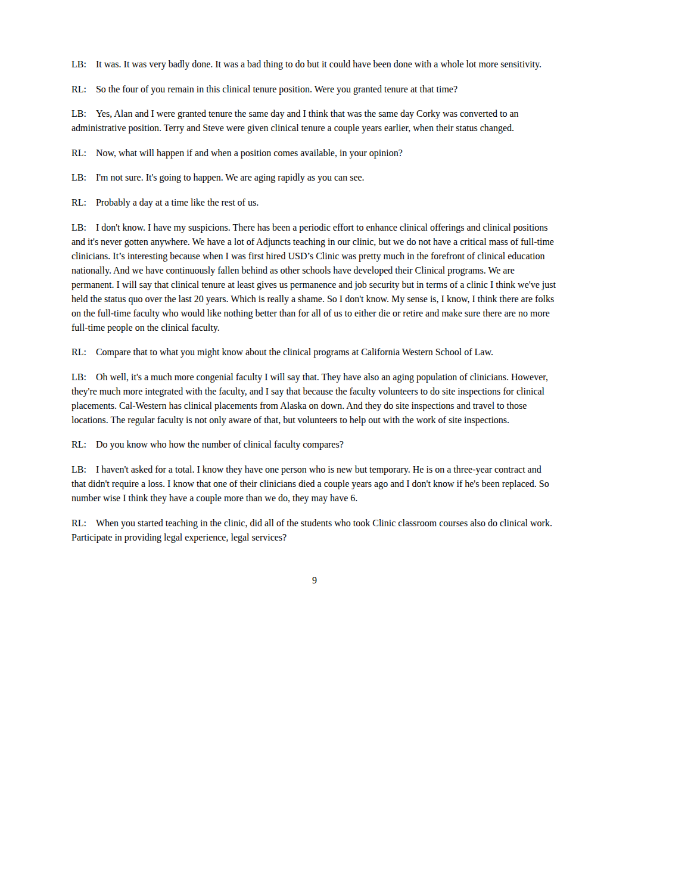LB: It was. It was very badly done. It was a bad thing to do but it could have been done with a whole lot more sensitivity.
RL: So the four of you remain in this clinical tenure position. Were you granted tenure at that time?
LB: Yes, Alan and I were granted tenure the same day and I think that was the same day Corky was converted to an administrative position. Terry and Steve were given clinical tenure a couple years earlier, when their status changed.
RL: Now, what will happen if and when a position comes available, in your opinion?
LB: I'm not sure. It's going to happen. We are aging rapidly as you can see.
RL: Probably a day at a time like the rest of us.
LB: I don't know. I have my suspicions. There has been a periodic effort to enhance clinical offerings and clinical positions and it's never gotten anywhere. We have a lot of Adjuncts teaching in our clinic, but we do not have a critical mass of full-time clinicians. It’s interesting because when I was first hired USD’s Clinic was pretty much in the forefront of clinical education nationally. And we have continuously fallen behind as other schools have developed their Clinical programs. We are permanent. I will say that clinical tenure at least gives us permanence and job security but in terms of a clinic I think we've just held the status quo over the last 20 years. Which is really a shame. So I don't know. My sense is, I know, I think there are folks on the full-time faculty who would like nothing better than for all of us to either die or retire and make sure there are no more full-time people on the clinical faculty.
RL: Compare that to what you might know about the clinical programs at California Western School of Law.
LB: Oh well, it's a much more congenial faculty I will say that. They have also an aging population of clinicians. However, they're much more integrated with the faculty, and I say that because the faculty volunteers to do site inspections for clinical placements. Cal-Western has clinical placements from Alaska on down. And they do site inspections and travel to those locations. The regular faculty is not only aware of that, but volunteers to help out with the work of site inspections.
RL: Do you know who how the number of clinical faculty compares?
LB: I haven't asked for a total. I know they have one person who is new but temporary. He is on a three-year contract and that didn't require a loss. I know that one of their clinicians died a couple years ago and I don't know if he's been replaced. So number wise I think they have a couple more than we do, they may have 6.
RL: When you started teaching in the clinic, did all of the students who took Clinic classroom courses also do clinical work. Participate in providing legal experience, legal services?
9